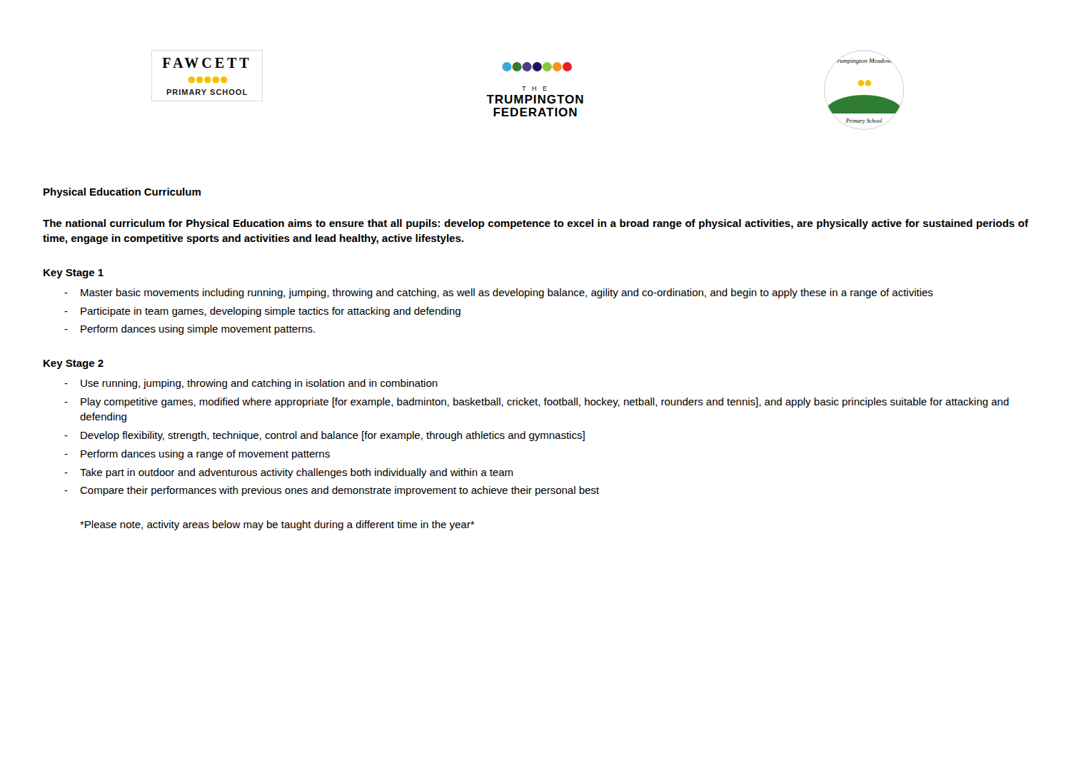FAWCETT
●●●●●
PRIMARY SCHOOL
●●●●●●●
T H E
TRUMPINGTON
FEDERATION
Trumpington Meadows
●●
Primary School
Physical Education Curriculum
The national curriculum for Physical Education aims to ensure that all pupils: develop competence to excel in a broad range of physical activities, are physically active for sustained periods of time, engage in competitive sports and activities and lead healthy, active lifestyles.
Key Stage 1
Master basic movements including running, jumping, throwing and catching, as well as developing balance, agility and co-ordination, and begin to apply these in a range of activities
Participate in team games, developing simple tactics for attacking and defending
Perform dances using simple movement patterns.
Key Stage 2
Use running, jumping, throwing and catching in isolation and in combination
Play competitive games, modified where appropriate [for example, badminton, basketball, cricket, football, hockey, netball, rounders and tennis], and apply basic principles suitable for attacking and defending
Develop flexibility, strength, technique, control and balance [for example, through athletics and gymnastics]
Perform dances using a range of movement patterns
Take part in outdoor and adventurous activity challenges both individually and within a team
Compare their performances with previous ones and demonstrate improvement to achieve their personal best
*Please note, activity areas below may be taught during a different time in the year*